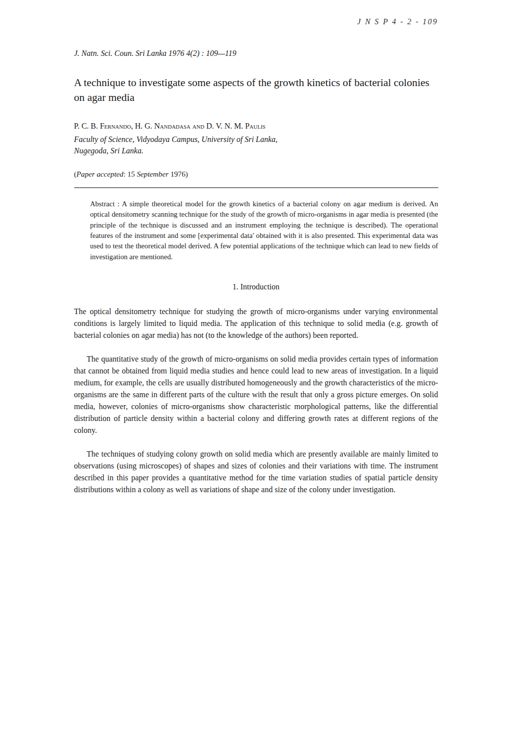J N S P 4 - 2 - 109
J. Natn. Sci. Coun. Sri Lanka 1976 4(2) : 109—119
A technique to investigate some aspects of the growth kinetics of bacterial colonies on agar media
P. C. B. Fernando, H. G. Nandadasa and D. V. N. M. Paulis
Faculty of Science, Vidyodaya Campus, University of Sri Lanka,
Nugegoda, Sri Lanka.
(Paper accepted: 15 September 1976)
Abstract : A simple theoretical model for the growth kinetics of a bacterial colony on agar medium is derived. An optical densitometry scanning technique for the study of the growth of micro-organisms in agar media is presented (the principle of the technique is discussed and an instrument employing the technique is described). The operational features of the instrument and some [experimental data' obtained with it is also presented. This experimental data was used to test the theoretical model derived. A few potential applications of the technique which can lead to new fields of investigation are mentioned.
1. Introduction
The optical densitometry technique for studying the growth of micro-organisms under varying environmental conditions is largely limited to liquid media. The application of this technique to solid media (e.g. growth of bacterial colonies on agar media) has not (to the knowledge of the authors) been reported.
The quantitative study of the growth of micro-organisms on solid media provides certain types of information that cannot be obtained from liquid media studies and hence could lead to new areas of investigation. In a liquid medium, for example, the cells are usually distributed homogeneously and the growth characteristics of the micro-organisms are the same in different parts of the culture with the result that only a gross picture emerges. On solid media, however, colonies of micro-organisms show characteristic morphological patterns, like the differential distribution of particle density within a bacterial colony and differing growth rates at different regions of the colony.
The techniques of studying colony growth on solid media which are presently available are mainly limited to observations (using microscopes) of shapes and sizes of colonies and their variations with time. The instrument described in this paper provides a quantitative method for the time variation studies of spatial particle density distributions within a colony as well as variations of shape and size of the colony under investigation.